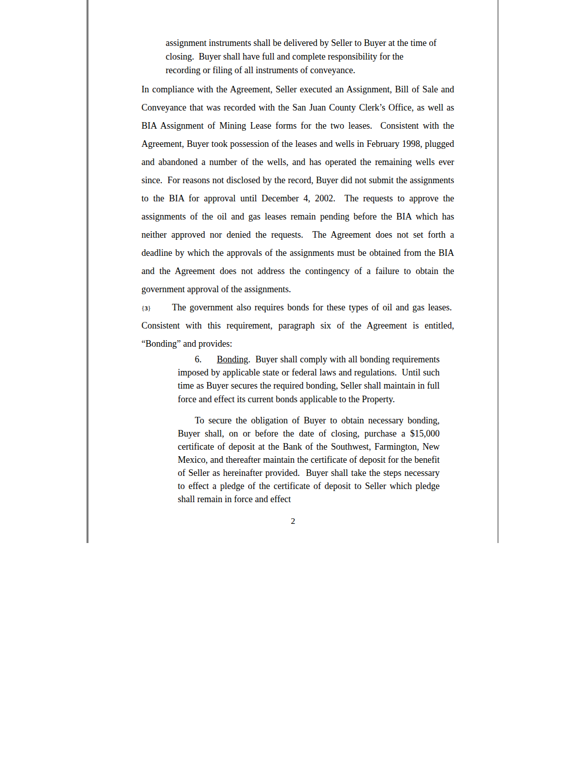assignment instruments shall be delivered by Seller to Buyer at the time of closing. Buyer shall have full and complete responsibility for the recording or filing of all instruments of conveyance.
In compliance with the Agreement, Seller executed an Assignment, Bill of Sale and Conveyance that was recorded with the San Juan County Clerk’s Office, as well as BIA Assignment of Mining Lease forms for the two leases. Consistent with the Agreement, Buyer took possession of the leases and wells in February 1998, plugged and abandoned a number of the wells, and has operated the remaining wells ever since. For reasons not disclosed by the record, Buyer did not submit the assignments to the BIA for approval until December 4, 2002. The requests to approve the assignments of the oil and gas leases remain pending before the BIA which has neither approved nor denied the requests. The Agreement does not set forth a deadline by which the approvals of the assignments must be obtained from the BIA and the Agreement does not address the contingency of a failure to obtain the government approval of the assignments.
{3} The government also requires bonds for these types of oil and gas leases. Consistent with this requirement, paragraph six of the Agreement is entitled, “Bonding” and provides:
6. Bonding. Buyer shall comply with all bonding requirements imposed by applicable state or federal laws and regulations. Until such time as Buyer secures the required bonding, Seller shall maintain in full force and effect its current bonds applicable to the Property.
To secure the obligation of Buyer to obtain necessary bonding, Buyer shall, on or before the date of closing, purchase a $15,000 certificate of deposit at the Bank of the Southwest, Farmington, New Mexico, and thereafter maintain the certificate of deposit for the benefit of Seller as hereinafter provided. Buyer shall take the steps necessary to effect a pledge of the certificate of deposit to Seller which pledge shall remain in force and effect
2